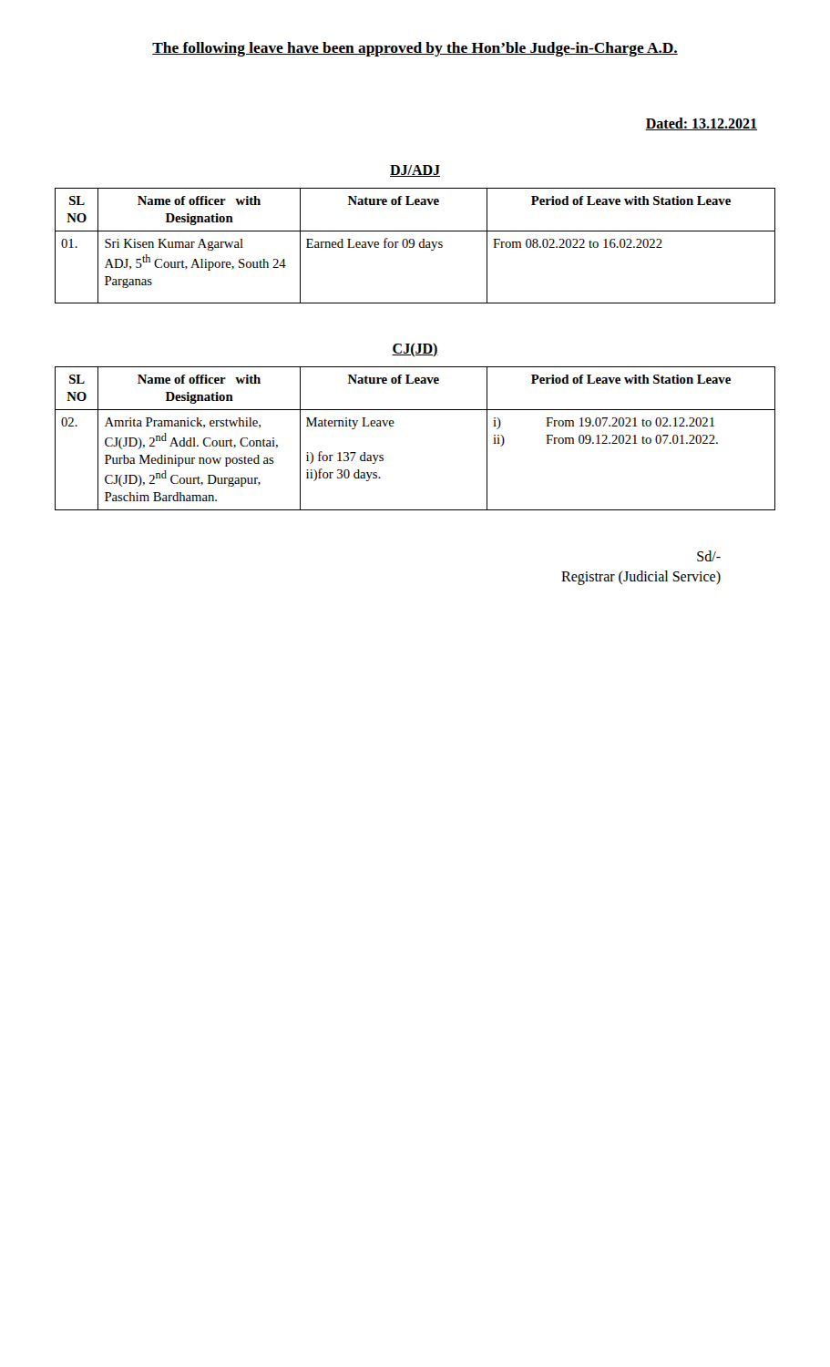The following leave have been approved by the Hon’ble Judge-in-Charge A.D.
Dated: 13.12.2021
DJ/ADJ
| SL NO | Name of officer with Designation | Nature of Leave | Period of Leave with Station Leave |
| --- | --- | --- | --- |
| 01. | Sri Kisen Kumar Agarwal ADJ, 5 th Court, Alipore, South 24 Parganas | Earned Leave for 09 days | From 08.02.2022 to 16.02.2022 |
CJ(JD)
| SL NO | Name of officer with Designation | Nature of Leave | Period of Leave with Station Leave |
| --- | --- | --- | --- |
| 02. | Amrita Pramanick, erstwhile, CJ(JD), 2 nd Addl. Court, Contai, Purba Medinipur now posted as CJ(JD), 2 nd Court, Durgapur, Paschim Bardhaman. | Maternity Leave i) for 137 days ii)for 30 days. | i) From 19.07.2021 to 02.12.2021 ii) From 09.12.2021 to 07.01.2022. |
Sd/-
Registrar (Judicial Service)